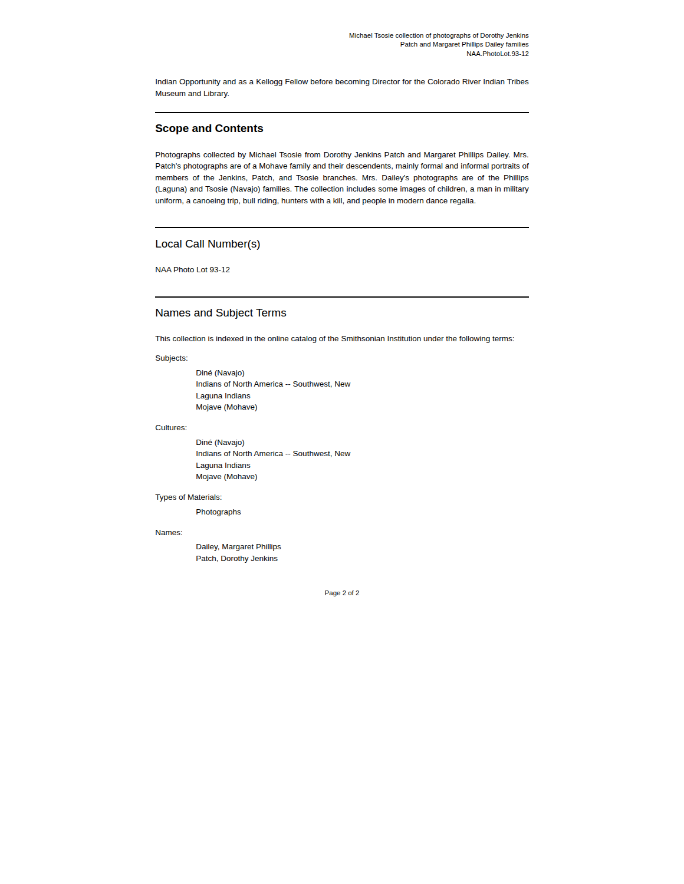Michael Tsosie collection of photographs of Dorothy Jenkins
Patch and Margaret Phillips Dailey families
NAA.PhotoLot.93-12
Indian Opportunity and as a Kellogg Fellow before becoming Director for the Colorado River Indian Tribes Museum and Library.
Scope and Contents
Photographs collected by Michael Tsosie from Dorothy Jenkins Patch and Margaret Phillips Dailey. Mrs. Patch's photographs are of a Mohave family and their descendents, mainly formal and informal portraits of members of the Jenkins, Patch, and Tsosie branches. Mrs. Dailey's photographs are of the Phillips (Laguna) and Tsosie (Navajo) families. The collection includes some images of children, a man in military uniform, a canoeing trip, bull riding, hunters with a kill, and people in modern dance regalia.
Local Call Number(s)
NAA Photo Lot 93-12
Names and Subject Terms
This collection is indexed in the online catalog of the Smithsonian Institution under the following terms:
Subjects:
Diné (Navajo)
Indians of North America -- Southwest, New
Laguna Indians
Mojave (Mohave)
Cultures:
Diné (Navajo)
Indians of North America -- Southwest, New
Laguna Indians
Mojave (Mohave)
Types of Materials:
Photographs
Names:
Dailey, Margaret Phillips
Patch, Dorothy Jenkins
Page 2 of 2